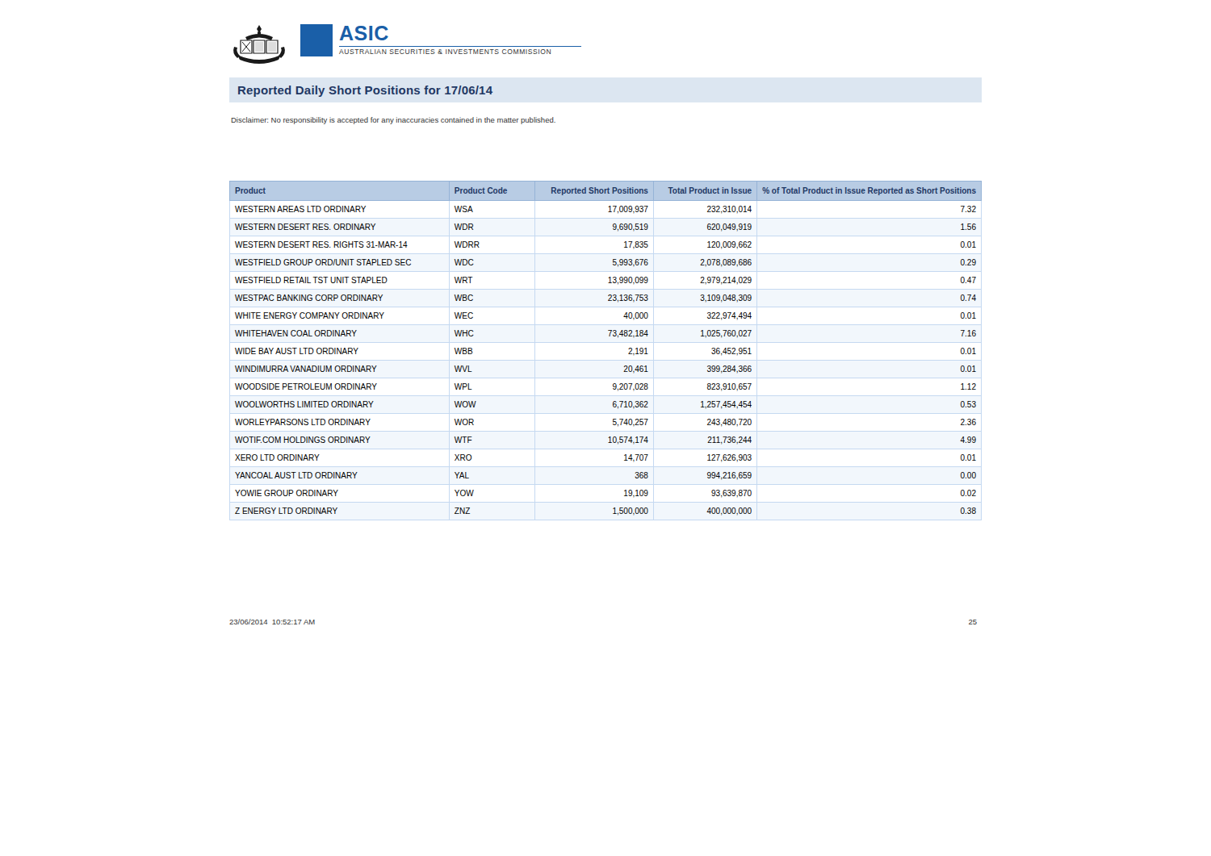ASIC
Australian Securities & Investments Commission
Reported Daily Short Positions for 17/06/14
Disclaimer: No responsibility is accepted for any inaccuracies contained in the matter published.
| Product | Product Code | Reported Short Positions | Total Product in Issue | % of Total Product in Issue Reported as Short Positions |
| --- | --- | --- | --- | --- |
| WESTERN AREAS LTD ORDINARY | WSA | 17,009,937 | 232,310,014 | 7.32 |
| WESTERN DESERT RES. ORDINARY | WDR | 9,690,519 | 620,049,919 | 1.56 |
| WESTERN DESERT RES. RIGHTS 31-MAR-14 | WDRR | 17,835 | 120,009,662 | 0.01 |
| WESTFIELD GROUP ORD/UNIT STAPLED SEC | WDC | 5,993,676 | 2,078,089,686 | 0.29 |
| WESTFIELD RETAIL TST UNIT STAPLED | WRT | 13,990,099 | 2,979,214,029 | 0.47 |
| WESTPAC BANKING CORP ORDINARY | WBC | 23,136,753 | 3,109,048,309 | 0.74 |
| WHITE ENERGY COMPANY ORDINARY | WEC | 40,000 | 322,974,494 | 0.01 |
| WHITEHAVEN COAL ORDINARY | WHC | 73,482,184 | 1,025,760,027 | 7.16 |
| WIDE BAY AUST LTD ORDINARY | WBB | 2,191 | 36,452,951 | 0.01 |
| WINDIMURRA VANADIUM ORDINARY | WVL | 20,461 | 399,284,366 | 0.01 |
| WOODSIDE PETROLEUM ORDINARY | WPL | 9,207,028 | 823,910,657 | 1.12 |
| WOOLWORTHS LIMITED ORDINARY | WOW | 6,710,362 | 1,257,454,454 | 0.53 |
| WORLEYPARSONS LTD ORDINARY | WOR | 5,740,257 | 243,480,720 | 2.36 |
| WOTIF.COM HOLDINGS ORDINARY | WTF | 10,574,174 | 211,736,244 | 4.99 |
| XERO LTD ORDINARY | XRO | 14,707 | 127,626,903 | 0.01 |
| YANCOAL AUST LTD ORDINARY | YAL | 368 | 994,216,659 | 0.00 |
| YOWIE GROUP ORDINARY | YOW | 19,109 | 93,639,870 | 0.02 |
| Z ENERGY LTD ORDINARY | ZNZ | 1,500,000 | 400,000,000 | 0.38 |
23/06/2014 10:52:17 AM
25